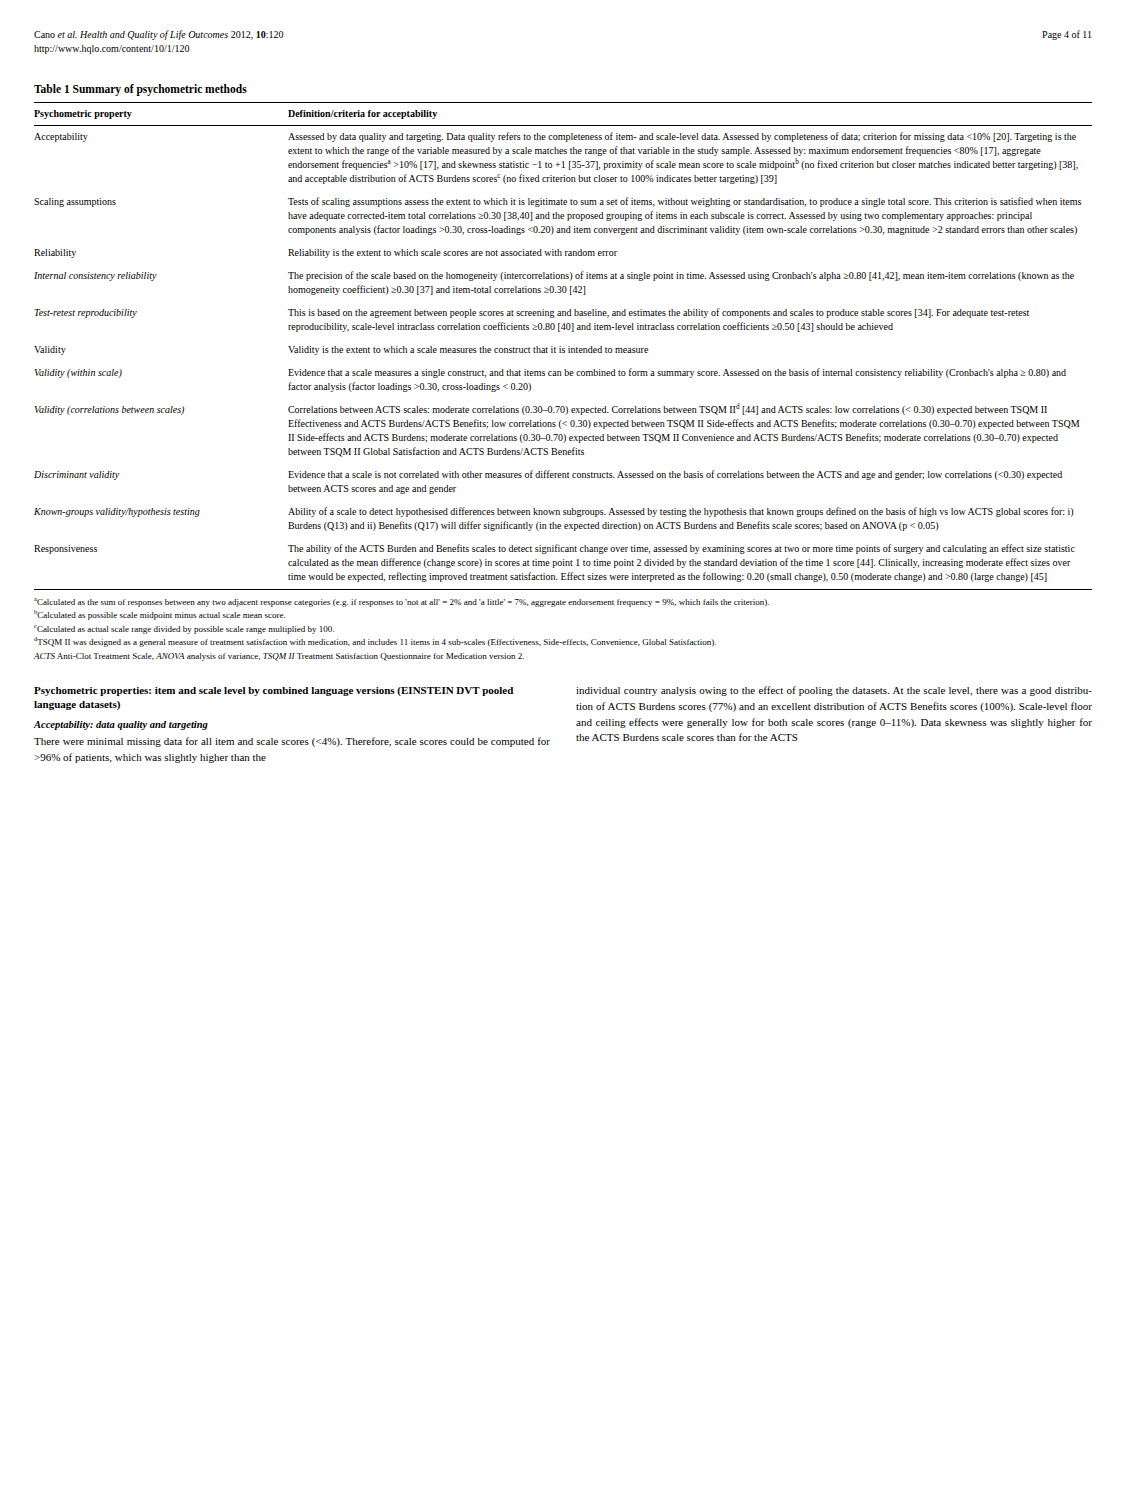Cano et al. Health and Quality of Life Outcomes 2012, 10:120
http://www.hqlo.com/content/10/1/120
Page 4 of 11
Table 1 Summary of psychometric methods
| Psychometric property | Definition/criteria for acceptability |
| --- | --- |
| Acceptability | Assessed by data quality and targeting. Data quality refers to the completeness of item- and scale-level data. Assessed by completeness of data; criterion for missing data <10% [20]. Targeting is the extent to which the range of the variable measured by a scale matches the range of that variable in the study sample. Assessed by: maximum endorsement frequencies <80% [17], aggregate endorsement frequencies a >10% [17], and skewness statistic −1 to +1 [35-37], proximity of scale mean score to scale midpoint b (no fixed criterion but closer matches indicated better targeting) [38], and acceptable distribution of ACTS Burdens scores c (no fixed criterion but closer to 100% indicates better targeting) [39] |
| Scaling assumptions | Tests of scaling assumptions assess the extent to which it is legitimate to sum a set of items, without weighting or standardisation, to produce a single total score. This criterion is satisfied when items have adequate corrected-item total correlations ≥0.30 [38,40] and the proposed grouping of items in each subscale is correct. Assessed by using two complementary approaches: principal components analysis (factor loadings >0.30, cross-loadings <0.20) and item convergent and discriminant validity (item own-scale correlations >0.30, magnitude >2 standard errors than other scales) |
| Reliability | Reliability is the extent to which scale scores are not associated with random error |
| Internal consistency reliability | The precision of the scale based on the homogeneity (intercorrelations) of items at a single point in time. Assessed using Cronbach's alpha ≥0.80 [41,42], mean item-item correlations (known as the homogeneity coefficient) ≥0.30 [37] and item-total correlations ≥0.30 [42] |
| Test-retest reproducibility | This is based on the agreement between people scores at screening and baseline, and estimates the ability of components and scales to produce stable scores [34]. For adequate test-retest reproducibility, scale-level intraclass correlation coefficients ≥0.80 [40] and item-level intraclass correlation coefficients ≥0.50 [43] should be achieved |
| Validity | Validity is the extent to which a scale measures the construct that it is intended to measure |
| Validity (within scale) | Evidence that a scale measures a single construct, and that items can be combined to form a summary score. Assessed on the basis of internal consistency reliability (Cronbach's alpha ≥ 0.80) and factor analysis (factor loadings >0.30, cross-loadings < 0.20) |
| Validity (correlations between scales) | Correlations between ACTS scales: moderate correlations (0.30–0.70) expected. Correlations between TSQM II d [44] and ACTS scales: low correlations (< 0.30) expected between TSQM II Effectiveness and ACTS Burdens/ACTS Benefits; low correlations (< 0.30) expected between TSQM II Side-effects and ACTS Benefits; moderate correlations (0.30–0.70) expected between TSQM II Side-effects and ACTS Burdens; moderate correlations (0.30–0.70) expected between TSQM II Convenience and ACTS Burdens/ACTS Benefits; moderate correlations (0.30–0.70) expected between TSQM II Global Satisfaction and ACTS Burdens/ACTS Benefits |
| Discriminant validity | Evidence that a scale is not correlated with other measures of different constructs. Assessed on the basis of correlations between the ACTS and age and gender; low correlations (<0.30) expected between ACTS scores and age and gender |
| Known-groups validity/hypothesis testing | Ability of a scale to detect hypothesised differences between known subgroups. Assessed by testing the hypothesis that known groups defined on the basis of high vs low ACTS global scores for: i) Burdens (Q13) and ii) Benefits (Q17) will differ significantly (in the expected direction) on ACTS Burdens and Benefits scale scores; based on ANOVA (p < 0.05) |
| Responsiveness | The ability of the ACTS Burden and Benefits scales to detect significant change over time, assessed by examining scores at two or more time points of surgery and calculating an effect size statistic calculated as the mean difference (change score) in scores at time point 1 to time point 2 divided by the standard deviation of the time 1 score [44]. Clinically, increasing moderate effect sizes over time would be expected, reflecting improved treatment satisfaction. Effect sizes were interpreted as the following: 0.20 (small change), 0.50 (moderate change) and >0.80 (large change) [45] |
aCalculated as the sum of responses between any two adjacent response categories (e.g. if responses to 'not at all' = 2% and 'a little' = 7%, aggregate endorsement frequency = 9%, which fails the criterion).
bCalculated as possible scale midpoint minus actual scale mean score.
cCalculated as actual scale range divided by possible scale range multiplied by 100.
dTSQM II was designed as a general measure of treatment satisfaction with medication, and includes 11 items in 4 sub-scales (Effectiveness, Side-effects, Convenience, Global Satisfaction).
ACTS Anti-Clot Treatment Scale, ANOVA analysis of variance, TSQM II Treatment Satisfaction Questionnaire for Medication version 2.
Psychometric properties: item and scale level by combined language versions (EINSTEIN DVT pooled language datasets)
Acceptability: data quality and targeting
There were minimal missing data for all item and scale scores (<4%). Therefore, scale scores could be computed for >96% of patients, which was slightly higher than the
individual country analysis owing to the effect of pooling the datasets. At the scale level, there was a good distribution of ACTS Burdens scores (77%) and an excellent distribution of ACTS Benefits scores (100%). Scale-level floor and ceiling effects were generally low for both scale scores (range 0–11%). Data skewness was slightly higher for the ACTS Burdens scale scores than for the ACTS